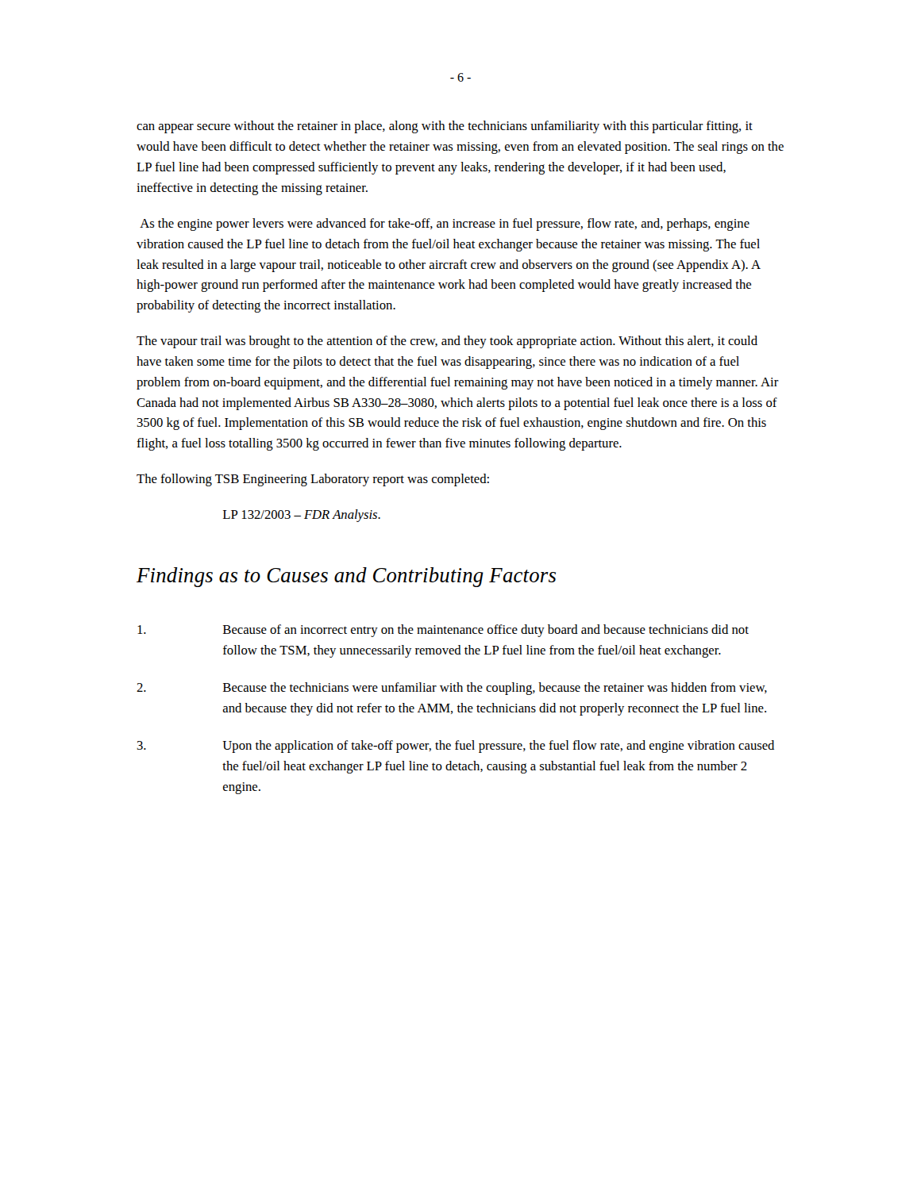- 6 -
can appear secure without the retainer in place, along with the technicians unfamiliarity with this particular fitting, it would have been difficult to detect whether the retainer was missing, even from an elevated position. The seal rings on the LP fuel line had been compressed sufficiently to prevent any leaks, rendering the developer, if it had been used, ineffective in detecting the missing retainer.
As the engine power levers were advanced for take-off, an increase in fuel pressure, flow rate, and, perhaps, engine vibration caused the LP fuel line to detach from the fuel/oil heat exchanger because the retainer was missing. The fuel leak resulted in a large vapour trail, noticeable to other aircraft crew and observers on the ground (see Appendix A). A high-power ground run performed after the maintenance work had been completed would have greatly increased the probability of detecting the incorrect installation.
The vapour trail was brought to the attention of the crew, and they took appropriate action. Without this alert, it could have taken some time for the pilots to detect that the fuel was disappearing, since there was no indication of a fuel problem from on-board equipment, and the differential fuel remaining may not have been noticed in a timely manner. Air Canada had not implemented Airbus SB A330–28–3080, which alerts pilots to a potential fuel leak once there is a loss of 3500 kg of fuel. Implementation of this SB would reduce the risk of fuel exhaustion, engine shutdown and fire. On this flight, a fuel loss totalling 3500 kg occurred in fewer than five minutes following departure.
The following TSB Engineering Laboratory report was completed:
LP 132/2003 – FDR Analysis.
Findings as to Causes and Contributing Factors
1. Because of an incorrect entry on the maintenance office duty board and because technicians did not follow the TSM, they unnecessarily removed the LP fuel line from the fuel/oil heat exchanger.
2. Because the technicians were unfamiliar with the coupling, because the retainer was hidden from view, and because they did not refer to the AMM, the technicians did not properly reconnect the LP fuel line.
3. Upon the application of take-off power, the fuel pressure, the fuel flow rate, and engine vibration caused the fuel/oil heat exchanger LP fuel line to detach, causing a substantial fuel leak from the number 2 engine.